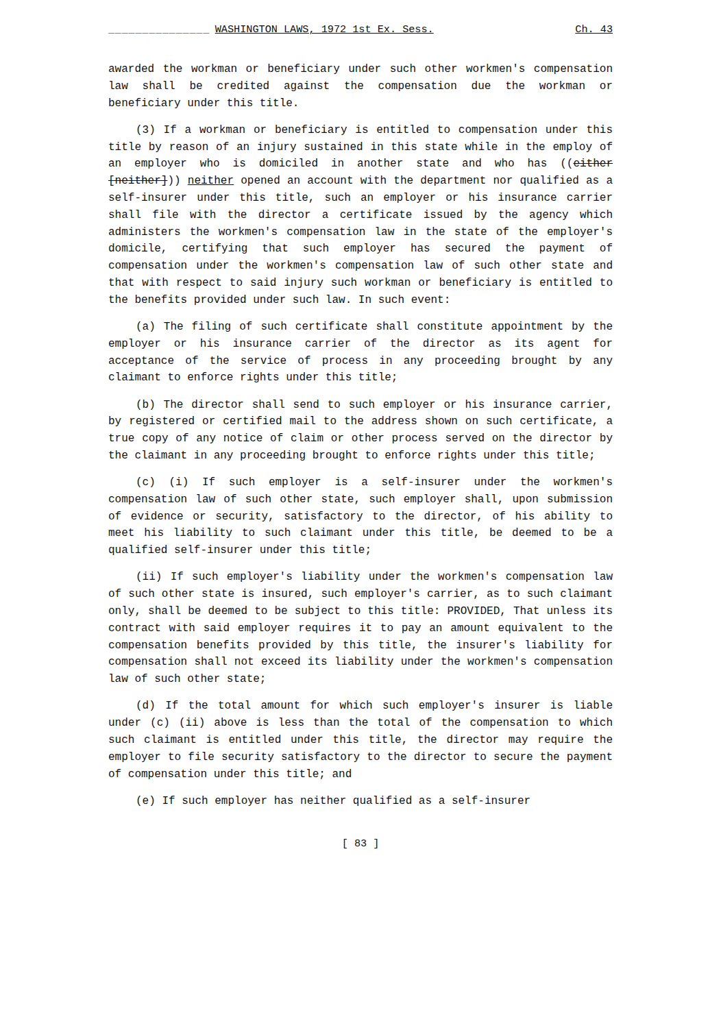_______________ WASHINGTON LAWS, 1972 1st Ex. Sess. Ch. 43
awarded the workman or beneficiary under such other workmen's compensation law shall be credited against the compensation due the workman or beneficiary under this title.
(3) If a workman or beneficiary is entitled to compensation under this title by reason of an injury sustained in this state while in the employ of an employer who is domiciled in another state and who has ((either [neither])) neither opened an account with the department nor qualified as a self-insurer under this title, such an employer or his insurance carrier shall file with the director a certificate issued by the agency which administers the workmen's compensation law in the state of the employer's domicile, certifying that such employer has secured the payment of compensation under the workmen's compensation law of such other state and that with respect to said injury such workman or beneficiary is entitled to the benefits provided under such law. In such event:
(a) The filing of such certificate shall constitute appointment by the employer or his insurance carrier of the director as its agent for acceptance of the service of process in any proceeding brought by any claimant to enforce rights under this title;
(b) The director shall send to such employer or his insurance carrier, by registered or certified mail to the address shown on such certificate, a true copy of any notice of claim or other process served on the director by the claimant in any proceeding brought to enforce rights under this title;
(c) (i) If such employer is a self-insurer under the workmen's compensation law of such other state, such employer shall, upon submission of evidence or security, satisfactory to the director, of his ability to meet his liability to such claimant under this title, be deemed to be a qualified self-insurer under this title;
(ii) If such employer's liability under the workmen's compensation law of such other state is insured, such employer's carrier, as to such claimant only, shall be deemed to be subject to this title: PROVIDED, That unless its contract with said employer requires it to pay an amount equivalent to the compensation benefits provided by this title, the insurer's liability for compensation shall not exceed its liability under the workmen's compensation law of such other state;
(d) If the total amount for which such employer's insurer is liable under (c) (ii) above is less than the total of the compensation to which such claimant is entitled under this title, the director may require the employer to file security satisfactory to the director to secure the payment of compensation under this title; and
(e) If such employer has neither qualified as a self-insurer
[ 83 ]